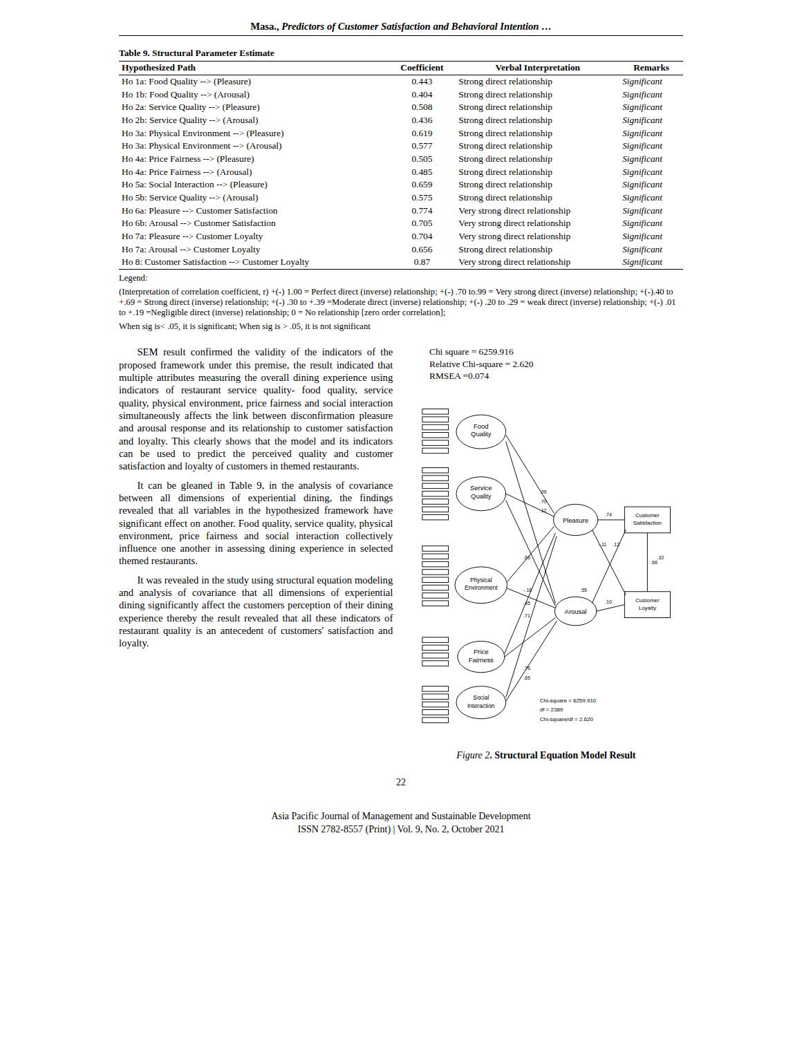Masa., Predictors of Customer Satisfaction and Behavioral Intention …
Table 9. Structural Parameter Estimate
| Hypothesized Path | Coefficient | Verbal Interpretation | Remarks |
| --- | --- | --- | --- |
| Ho 1a: Food Quality --> (Pleasure) | 0.443 | Strong direct relationship | Significant |
| Ho 1b: Food Quality --> (Arousal) | 0.404 | Strong direct relationship | Significant |
| Ho 2a: Service Quality --> (Pleasure) | 0.508 | Strong direct relationship | Significant |
| Ho 2b: Service Quality --> (Arousal) | 0.436 | Strong direct relationship | Significant |
| Ho 3a: Physical Environment --> (Pleasure) | 0.619 | Strong direct relationship | Significant |
| Ho 3a: Physical Environment --> (Arousal) | 0.577 | Strong direct relationship | Significant |
| Ho 4a: Price Fairness --> (Pleasure) | 0.505 | Strong direct relationship | Significant |
| Ho 4a: Price Fairness --> (Arousal) | 0.485 | Strong direct relationship | Significant |
| Ho 5a: Social Interaction --> (Pleasure) | 0.659 | Strong direct relationship | Significant |
| Ho 5b: Service Quality --> (Arousal) | 0.575 | Strong direct relationship | Significant |
| Ho 6a: Pleasure --> Customer Satisfaction | 0.774 | Very strong direct relationship | Significant |
| Ho 6b: Arousal --> Customer Satisfaction | 0.705 | Very strong direct relationship | Significant |
| Ho 7a: Pleasure --> Customer Loyalty | 0.704 | Very strong direct relationship | Significant |
| Ho 7a: Arousal --> Customer Loyalty | 0.656 | Strong direct relationship | Significant |
| Ho 8: Customer Satisfaction --> Customer Loyalty | 0.87 | Very strong direct relationship | Significant |
Legend:
(Interpretation of correlation coefficient, r) +(-) 1.00 = Perfect direct (inverse) relationship; +(-) .70 to.99 = Very strong direct (inverse) relationship; +(-).40 to +.69 = Strong direct (inverse) relationship; +(-) .30 to +.39 =Moderate direct (inverse) relationship; +(-) .20 to .29 = weak direct (inverse) relationship; +(-) .01 to +.19 =Negligible direct (inverse) relationship; 0 = No relationship [zero order correlation];
When sig is< .05, it is significant; When sig is > .05, it is not significant
SEM result confirmed the validity of the indicators of the proposed framework under this premise, the result indicated that multiple attributes measuring the overall dining experience using indicators of restaurant service quality- food quality, service quality, physical environment, price fairness and social interaction simultaneously affects the link between disconfirmation pleasure and arousal response and its relationship to customer satisfaction and loyalty. This clearly shows that the model and its indicators can be used to predict the perceived quality and customer satisfaction and loyalty of customers in themed restaurants.
It can be gleaned in Table 9, in the analysis of covariance between all dimensions of experiential dining, the findings revealed that all variables in the hypothesized framework have significant effect on another. Food quality, service quality, physical environment, price fairness and social interaction collectively influence one another in assessing dining experience in selected themed restaurants.
It was revealed in the study using structural equation modeling and analysis of covariance that all dimensions of experiential dining significantly affect the customers perception of their dining experience thereby the result revealed that all these indicators of restaurant quality is an antecedent of customers' satisfaction and loyalty.
Chi square = 6259.916
Relative Chi-square = 2.620
RMSEA =0.074
Food Quality Service Quality Physical Environment Price Fairness Social Interaction Pleasure Arousal Customer Satisfaction Customer Loyalty .74 .10 .66 .09 .70 .12 .66 -.16 .45 .71 .76 .65 -.11 .12 .55 .32 Chi-square = 6259.910 df = 2389 Chi-square/df = 2.620
Figure 2. Structural Equation Model Result
22
Asia Pacific Journal of Management and Sustainable Development
ISSN 2782-8557 (Print) | Vol. 9, No. 2, October 2021